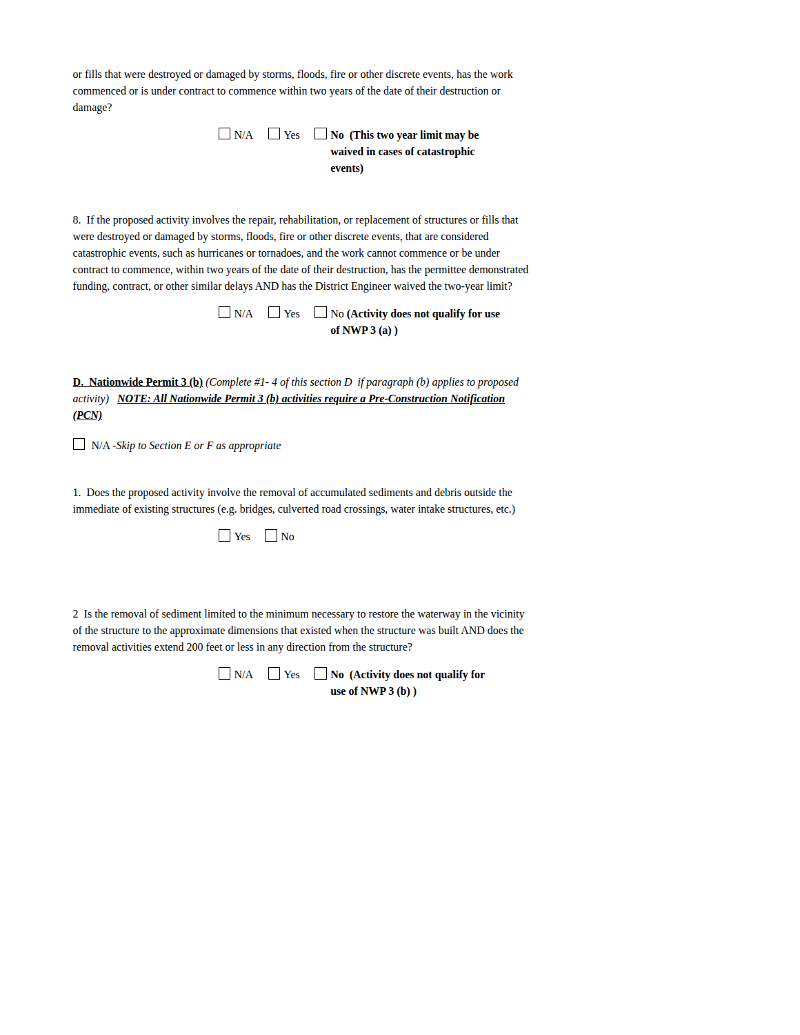or fills that were destroyed or damaged by storms, floods, fire or other discrete events, has the work commenced or is under contract to commence within two years of the date of their destruction or damage?
N/A Yes No (This two year limit may be waived in cases of catastrophic events)
8. If the proposed activity involves the repair, rehabilitation, or replacement of structures or fills that were destroyed or damaged by storms, floods, fire or other discrete events, that are considered catastrophic events, such as hurricanes or tornadoes, and the work cannot commence or be under contract to commence, within two years of the date of their destruction, has the permittee demonstrated funding, contract, or other similar delays AND has the District Engineer waived the two-year limit?
N/A Yes No (Activity does not qualify for use of NWP 3 (a) )
D. Nationwide Permit 3 (b) (Complete #1- 4 of this section D if paragraph (b) applies to proposed activity) NOTE: All Nationwide Permit 3 (b) activities require a Pre-Construction Notification (PCN)
N/A -Skip to Section E or F as appropriate
1. Does the proposed activity involve the removal of accumulated sediments and debris outside the immediate of existing structures (e.g. bridges, culverted road crossings, water intake structures, etc.)
Yes No
2 Is the removal of sediment limited to the minimum necessary to restore the waterway in the vicinity of the structure to the approximate dimensions that existed when the structure was built AND does the removal activities extend 200 feet or less in any direction from the structure?
N/A Yes No (Activity does not qualify for use of NWP 3 (b) )